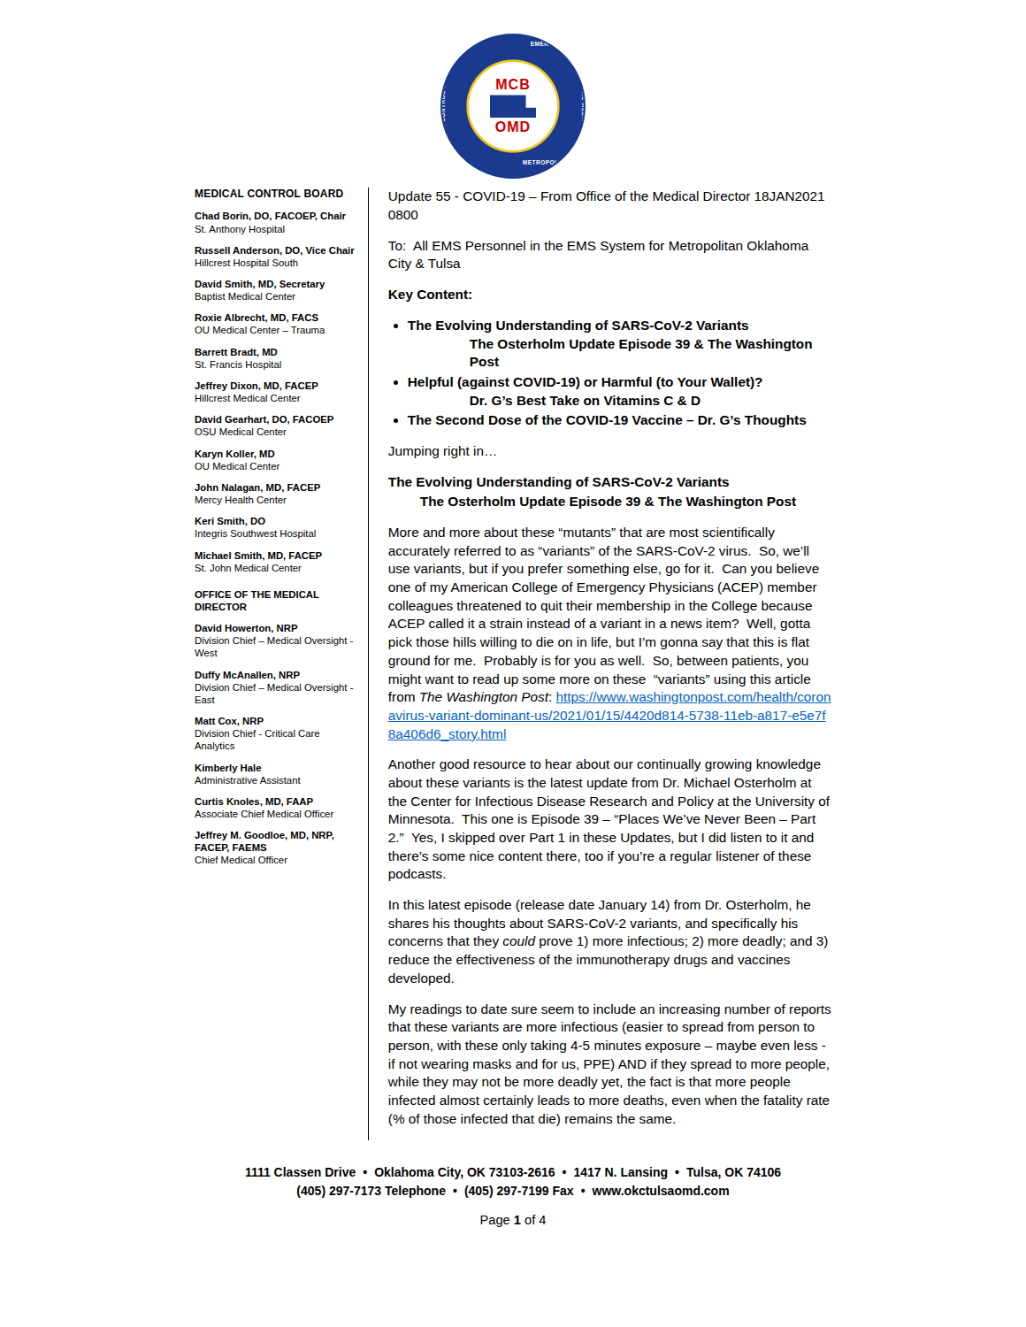EMERGENCY MEDICAL SERVICES METROPOLITAN OKLAHOMA CITY AND TULSA MEDICAL CONTROL BOARD OFFICE OF THE MEDICAL DIRECTOR
MCB
OMD
MEDICAL CONTROL BOARD
Chad Borin, DO, FACOEP, Chair
St. Anthony Hospital
Russell Anderson, DO, Vice Chair
Hillcrest Hospital South
David Smith, MD, Secretary
Baptist Medical Center
Roxie Albrecht, MD, FACS
OU Medical Center – Trauma
Barrett Bradt, MD
St. Francis Hospital
Jeffrey Dixon, MD, FACEP
Hillcrest Medical Center
David Gearhart, DO, FACOEP
OSU Medical Center
Karyn Koller, MD
OU Medical Center
John Nalagan, MD, FACEP
Mercy Health Center
Keri Smith, DO
Integris Southwest Hospital
Michael Smith, MD, FACEP
St. John Medical Center
OFFICE OF THE MEDICAL DIRECTOR
David Howerton, NRP
Division Chief – Medical Oversight - West
Duffy McAnallen, NRP
Division Chief – Medical Oversight - East
Matt Cox, NRP
Division Chief - Critical Care Analytics
Kimberly Hale
Administrative Assistant
Curtis Knoles, MD, FAAP
Associate Chief Medical Officer
Jeffrey M. Goodloe, MD, NRP, FACEP, FAEMS
Chief Medical Officer
Update 55 - COVID-19 – From Office of the Medical Director 18JAN2021 0800
To: All EMS Personnel in the EMS System for Metropolitan Oklahoma City & Tulsa
Key Content:
The Evolving Understanding of SARS-CoV-2 Variants
The Osterholm Update Episode 39 & The Washington Post
Helpful (against COVID-19) or Harmful (to Your Wallet)?
Dr. G’s Best Take on Vitamins C & D
The Second Dose of the COVID-19 Vaccine – Dr. G’s Thoughts
Jumping right in…
The Evolving Understanding of SARS-CoV-2 Variants
The Osterholm Update Episode 39 & The Washington Post
More and more about these “mutants” that are most scientifically accurately referred to as “variants” of the SARS-CoV-2 virus. So, we’ll use variants, but if you prefer something else, go for it. Can you believe one of my American College of Emergency Physicians (ACEP) member colleagues threatened to quit their membership in the College because ACEP called it a strain instead of a variant in a news item? Well, gotta pick those hills willing to die on in life, but I’m gonna say that this is flat ground for me. Probably is for you as well. So, between patients, you might want to read up some more on these “variants” using this article from The Washington Post: https://www.washingtonpost.com/health/coronavirus-variant-dominant-us/2021/01/15/4420d814-5738-11eb-a817-e5e7f8a406d6_story.html
Another good resource to hear about our continually growing knowledge about these variants is the latest update from Dr. Michael Osterholm at the Center for Infectious Disease Research and Policy at the University of Minnesota. This one is Episode 39 – “Places We’ve Never Been – Part 2.” Yes, I skipped over Part 1 in these Updates, but I did listen to it and there’s some nice content there, too if you’re a regular listener of these podcasts.
In this latest episode (release date January 14) from Dr. Osterholm, he shares his thoughts about SARS-CoV-2 variants, and specifically his concerns that they could prove 1) more infectious; 2) more deadly; and 3) reduce the effectiveness of the immunotherapy drugs and vaccines developed.
My readings to date sure seem to include an increasing number of reports that these variants are more infectious (easier to spread from person to person, with these only taking 4-5 minutes exposure – maybe even less - if not wearing masks and for us, PPE) AND if they spread to more people, while they may not be more deadly yet, the fact is that more people infected almost certainly leads to more deaths, even when the fatality rate (% of those infected that die) remains the same.
1111 Classen Drive•Oklahoma City, OK 73103-2616•1417 N. Lansing•Tulsa, OK 74106
(405) 297-7173 Telephone•(405) 297-7199 Fax•www.okctulsaomd.com
Page 1 of 4